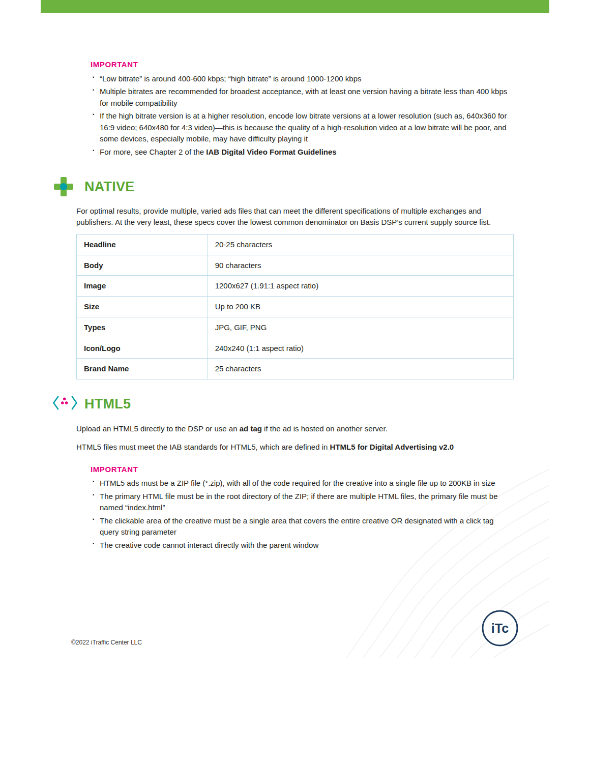IMPORTANT
“Low bitrate” is around 400-600 kbps; “high bitrate” is around 1000-1200 kbps
Multiple bitrates are recommended for broadest acceptance, with at least one version having a bitrate less than 400 kbps for mobile compatibility
If the high bitrate version is at a higher resolution, encode low bitrate versions at a lower resolution (such as, 640x360 for 16:9 video; 640x480 for 4:3 video)—this is because the quality of a high-resolution video at a low bitrate will be poor, and some devices, especially mobile, may have difficulty playing it
For more, see Chapter 2 of the IAB Digital Video Format Guidelines
NATIVE
For optimal results, provide multiple, varied ads files that can meet the different specifications of multiple exchanges and publishers. At the very least, these specs cover the lowest common denominator on Basis DSP’s current supply source list.
| Headline | 20-25 characters |
| Body | 90 characters |
| Image | 1200x627 (1.91:1 aspect ratio) |
| Size | Up to 200 KB |
| Types | JPG, GIF, PNG |
| Icon/Logo | 240x240 (1:1 aspect ratio) |
| Brand Name | 25 characters |
HTML5
Upload an HTML5 directly to the DSP or use an ad tag if the ad is hosted on another server.
HTML5 files must meet the IAB standards for HTML5, which are defined in HTML5 for Digital Advertising v2.0
IMPORTANT
HTML5 ads must be a ZIP file (*.zip), with all of the code required for the creative into a single file up to 200KB in size
The primary HTML file must be in the root directory of the ZIP; if there are multiple HTML files, the primary file must be named “index.html”
The clickable area of the creative must be a single area that covers the entire creative OR designated with a click tag query string parameter
The creative code cannot interact directly with the parent window
©2022 iTraffic Center LLC
iTc